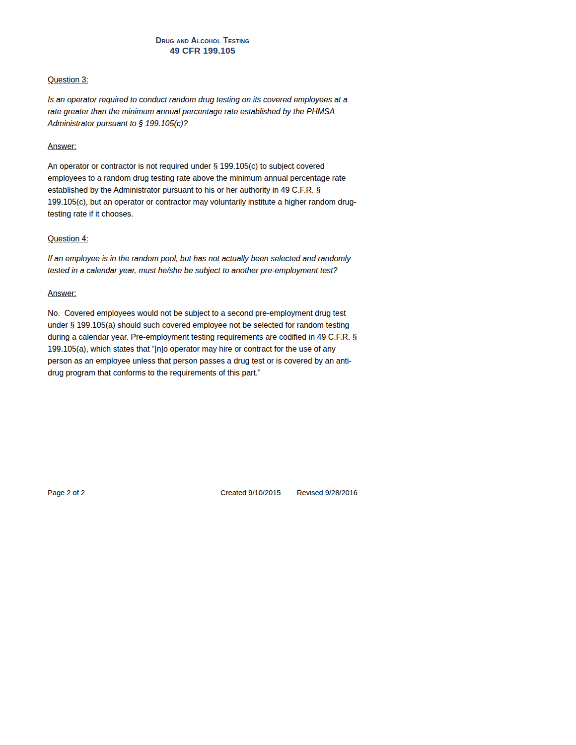Drug and Alcohol Testing 49 CFR 199.105
Question 3:
Is an operator required to conduct random drug testing on its covered employees at a rate greater than the minimum annual percentage rate established by the PHMSA Administrator pursuant to § 199.105(c)?
Answer:
An operator or contractor is not required under § 199.105(c) to subject covered employees to a random drug testing rate above the minimum annual percentage rate established by the Administrator pursuant to his or her authority in 49 C.F.R. § 199.105(c), but an operator or contractor may voluntarily institute a higher random drug-testing rate if it chooses.
Question 4:
If an employee is in the random pool, but has not actually been selected and randomly tested in a calendar year, must he/she be subject to another pre-employment test?
Answer:
No. Covered employees would not be subject to a second pre-employment drug test under § 199.105(a) should such covered employee not be selected for random testing during a calendar year. Pre-employment testing requirements are codified in 49 C.F.R. § 199.105(a), which states that “[n]o operator may hire or contract for the use of any person as an employee unless that person passes a drug test or is covered by an anti-drug program that conforms to the requirements of this part.”
Page 2 of 2 Created 9/10/2015 Revised 9/28/2016